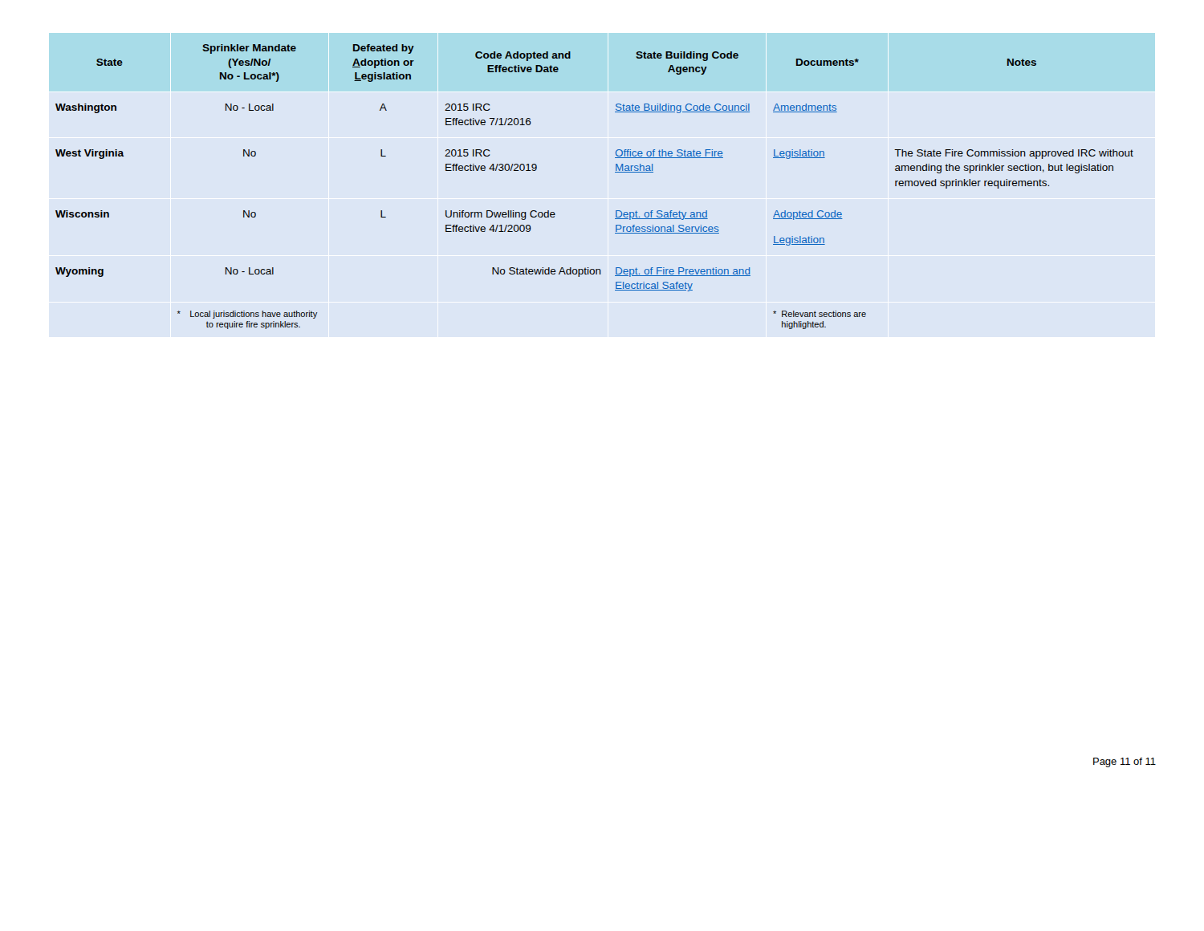| State | Sprinkler Mandate (Yes/No/ No - Local*) | Defeated by A doption or L egislation | Code Adopted and Effective Date | State Building Code Agency | Documents* | Notes |
| --- | --- | --- | --- | --- | --- | --- |
| Washington | No - Local | A | 2015 IRC Effective 7/1/2016 | State Building Code Council | Amendments | |
| West Virginia | No | L | 2015 IRC Effective 4/30/2019 | Office of the State Fire Marshal | Legislation | The State Fire Commission approved IRC without amending the sprinkler section, but legislation removed sprinkler requirements. |
| Wisconsin | No | L | Uniform Dwelling Code Effective 4/1/2009 | Dept. of Safety and Professional Services | Adopted Code Legislation | |
| Wyoming | No - Local | | No Statewide Adoption | Dept. of Fire Prevention and Electrical Safety | | |
| | * Local jurisdictions have authority to require fire sprinklers. | | | | * Relevant sections are highlighted. | |
Page 11 of 11